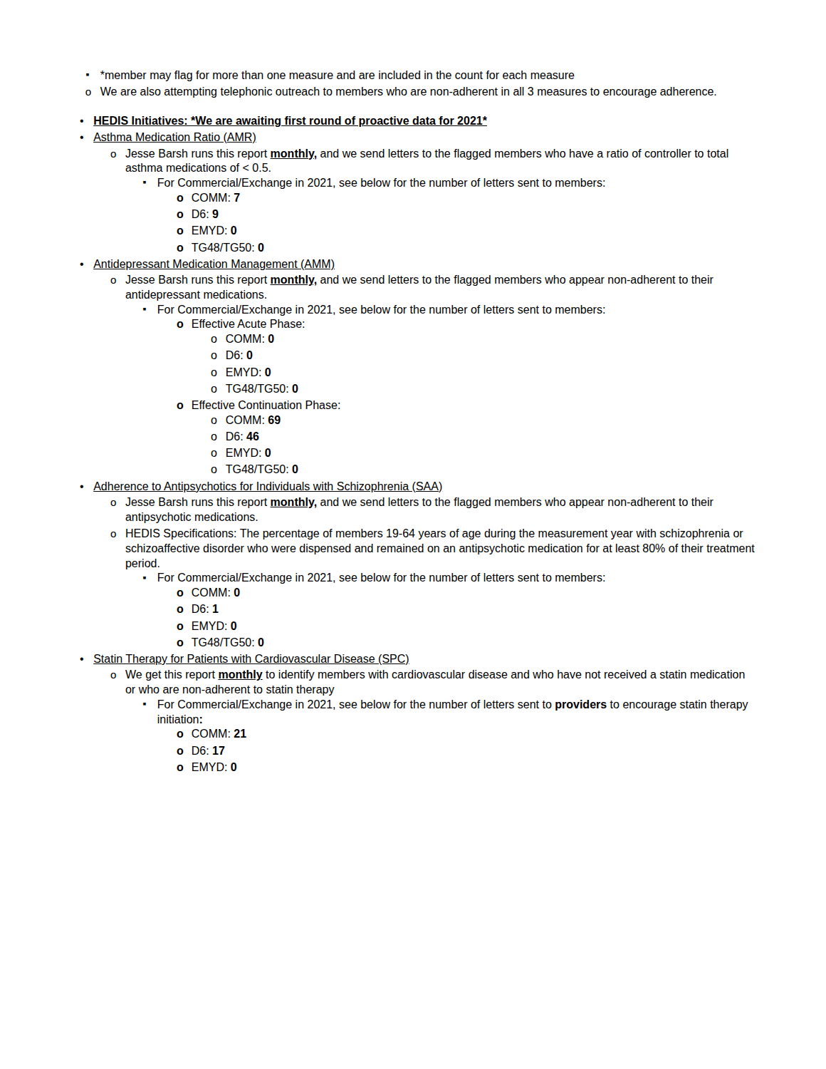*member may flag for more than one measure and are included in the count for each measure
We are also attempting telephonic outreach to members who are non-adherent in all 3 measures to encourage adherence.
HEDIS Initiatives: *We are awaiting first round of proactive data for 2021*
Asthma Medication Ratio (AMR)
Jesse Barsh runs this report monthly, and we send letters to the flagged members who have a ratio of controller to total asthma medications of < 0.5.
For Commercial/Exchange in 2021, see below for the number of letters sent to members:
COMM: 7
D6: 9
EMYD: 0
TG48/TG50: 0
Antidepressant Medication Management (AMM)
Jesse Barsh runs this report monthly, and we send letters to the flagged members who appear non-adherent to their antidepressant medications.
For Commercial/Exchange in 2021, see below for the number of letters sent to members:
Effective Acute Phase:
COMM: 0
D6: 0
EMYD: 0
TG48/TG50: 0
Effective Continuation Phase:
COMM: 69
D6: 46
EMYD: 0
TG48/TG50: 0
Adherence to Antipsychotics for Individuals with Schizophrenia (SAA)
Jesse Barsh runs this report monthly, and we send letters to the flagged members who appear non-adherent to their antipsychotic medications.
HEDIS Specifications: The percentage of members 19-64 years of age during the measurement year with schizophrenia or schizoaffective disorder who were dispensed and remained on an antipsychotic medication for at least 80% of their treatment period.
For Commercial/Exchange in 2021, see below for the number of letters sent to members:
COMM: 0
D6: 1
EMYD: 0
TG48/TG50: 0
Statin Therapy for Patients with Cardiovascular Disease (SPC)
We get this report monthly to identify members with cardiovascular disease and who have not received a statin medication or who are non-adherent to statin therapy
For Commercial/Exchange in 2021, see below for the number of letters sent to providers to encourage statin therapy initiation:
COMM: 21
D6: 17
EMYD: 0